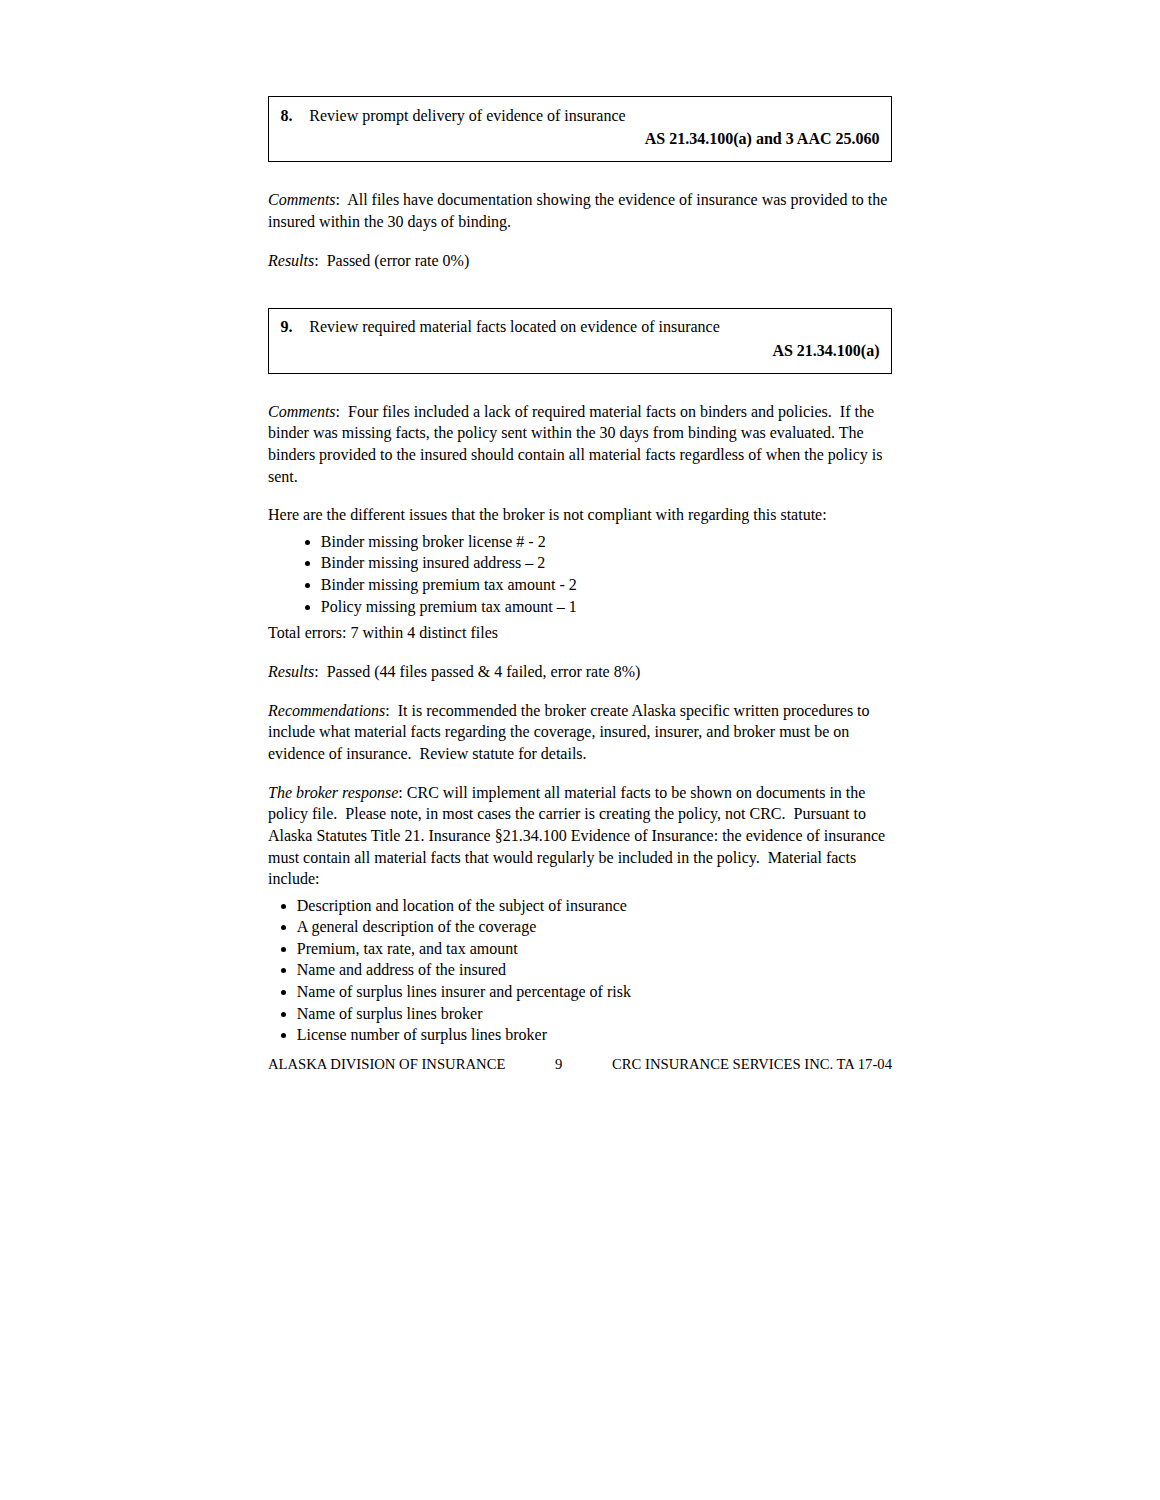8.
Review prompt delivery of evidence of insurance
AS 21.34.100(a) and 3 AAC 25.060
Comments: All files have documentation showing the evidence of insurance was provided to the insured within the 30 days of binding.
Results: Passed (error rate 0%)
9.
Review required material facts located on evidence of insurance
AS 21.34.100(a)
Comments: Four files included a lack of required material facts on binders and policies. If the binder was missing facts, the policy sent within the 30 days from binding was evaluated. The binders provided to the insured should contain all material facts regardless of when the policy is sent.
Here are the different issues that the broker is not compliant with regarding this statute:
Binder missing broker license # - 2
Binder missing insured address – 2
Binder missing premium tax amount - 2
Policy missing premium tax amount – 1
Total errors: 7 within 4 distinct files
Results: Passed (44 files passed & 4 failed, error rate 8%)
Recommendations: It is recommended the broker create Alaska specific written procedures to include what material facts regarding the coverage, insured, insurer, and broker must be on evidence of insurance. Review statute for details.
The broker response: CRC will implement all material facts to be shown on documents in the policy file. Please note, in most cases the carrier is creating the policy, not CRC. Pursuant to Alaska Statutes Title 21. Insurance §21.34.100 Evidence of Insurance: the evidence of insurance must contain all material facts that would regularly be included in the policy. Material facts include:
Description and location of the subject of insurance
A general description of the coverage
Premium, tax rate, and tax amount
Name and address of the insured
Name of surplus lines insurer and percentage of risk
Name of surplus lines broker
License number of surplus lines broker
ALASKA DIVISION OF INSURANCE
9
CRC INSURANCE SERVICES INC. TA 17-04